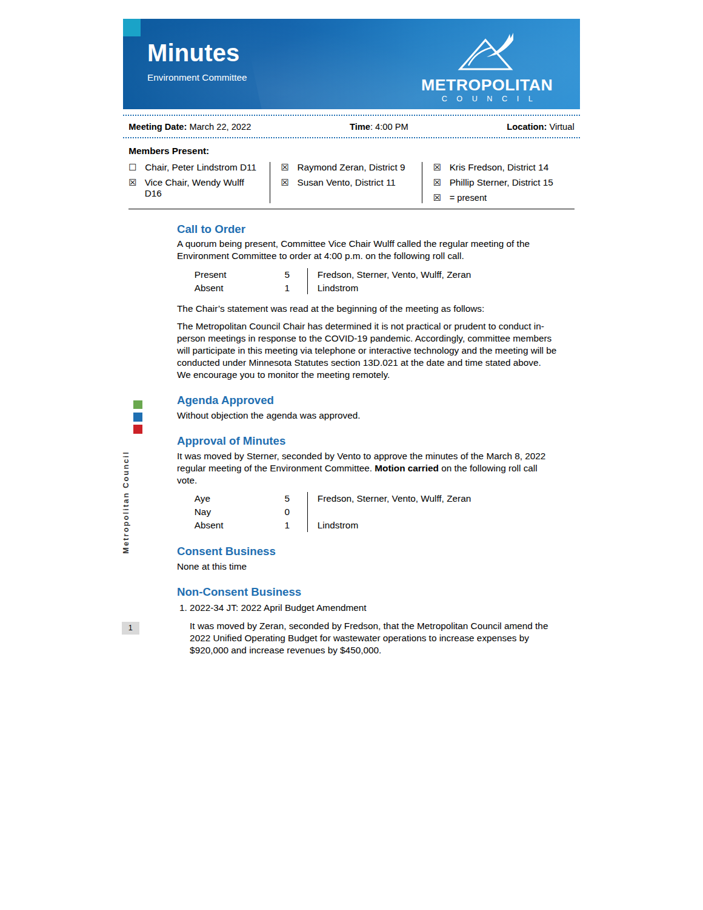Minutes
Environment Committee
METROPOLITAN
C O U N C I L
Meeting Date: March 22, 2022
Time: 4:00 PM
Location: Virtual
Members Present:
☐Chair, Peter Lindstrom D11
☒Vice Chair, Wendy Wulff D16
☒Raymond Zeran, District 9
☒Susan Vento, District 11
☒Kris Fredson, District 14
☒Phillip Sterner, District 15
☒= present
Call to Order
A quorum being present, Committee Vice Chair Wulff called the regular meeting of the Environment Committee to order at 4:00 p.m. on the following roll call.
| Present | 5 | Fredson, Sterner, Vento, Wulff, Zeran |
| Absent | 1 | Lindstrom |
The Chair’s statement was read at the beginning of the meeting as follows:
The Metropolitan Council Chair has determined it is not practical or prudent to conduct in-person meetings in response to the COVID-19 pandemic. Accordingly, committee members will participate in this meeting via telephone or interactive technology and the meeting will be conducted under Minnesota Statutes section 13D.021 at the date and time stated above. We encourage you to monitor the meeting remotely.
Agenda Approved
Without objection the agenda was approved.
Approval of Minutes
It was moved by Sterner, seconded by Vento to approve the minutes of the March 8, 2022 regular meeting of the Environment Committee. Motion carried on the following roll call vote.
| Aye | 5 | Fredson, Sterner, Vento, Wulff, Zeran |
| Nay | 0 | |
| Absent | 1 | Lindstrom |
Consent Business
None at this time
Non-Consent Business
2022-34 JT: 2022 April Budget Amendment
It was moved by Zeran, seconded by Fredson, that the Metropolitan Council amend the 2022 Unified Operating Budget for wastewater operations to increase expenses by $920,000 and increase revenues by $450,000.
Metropolitan Council
1